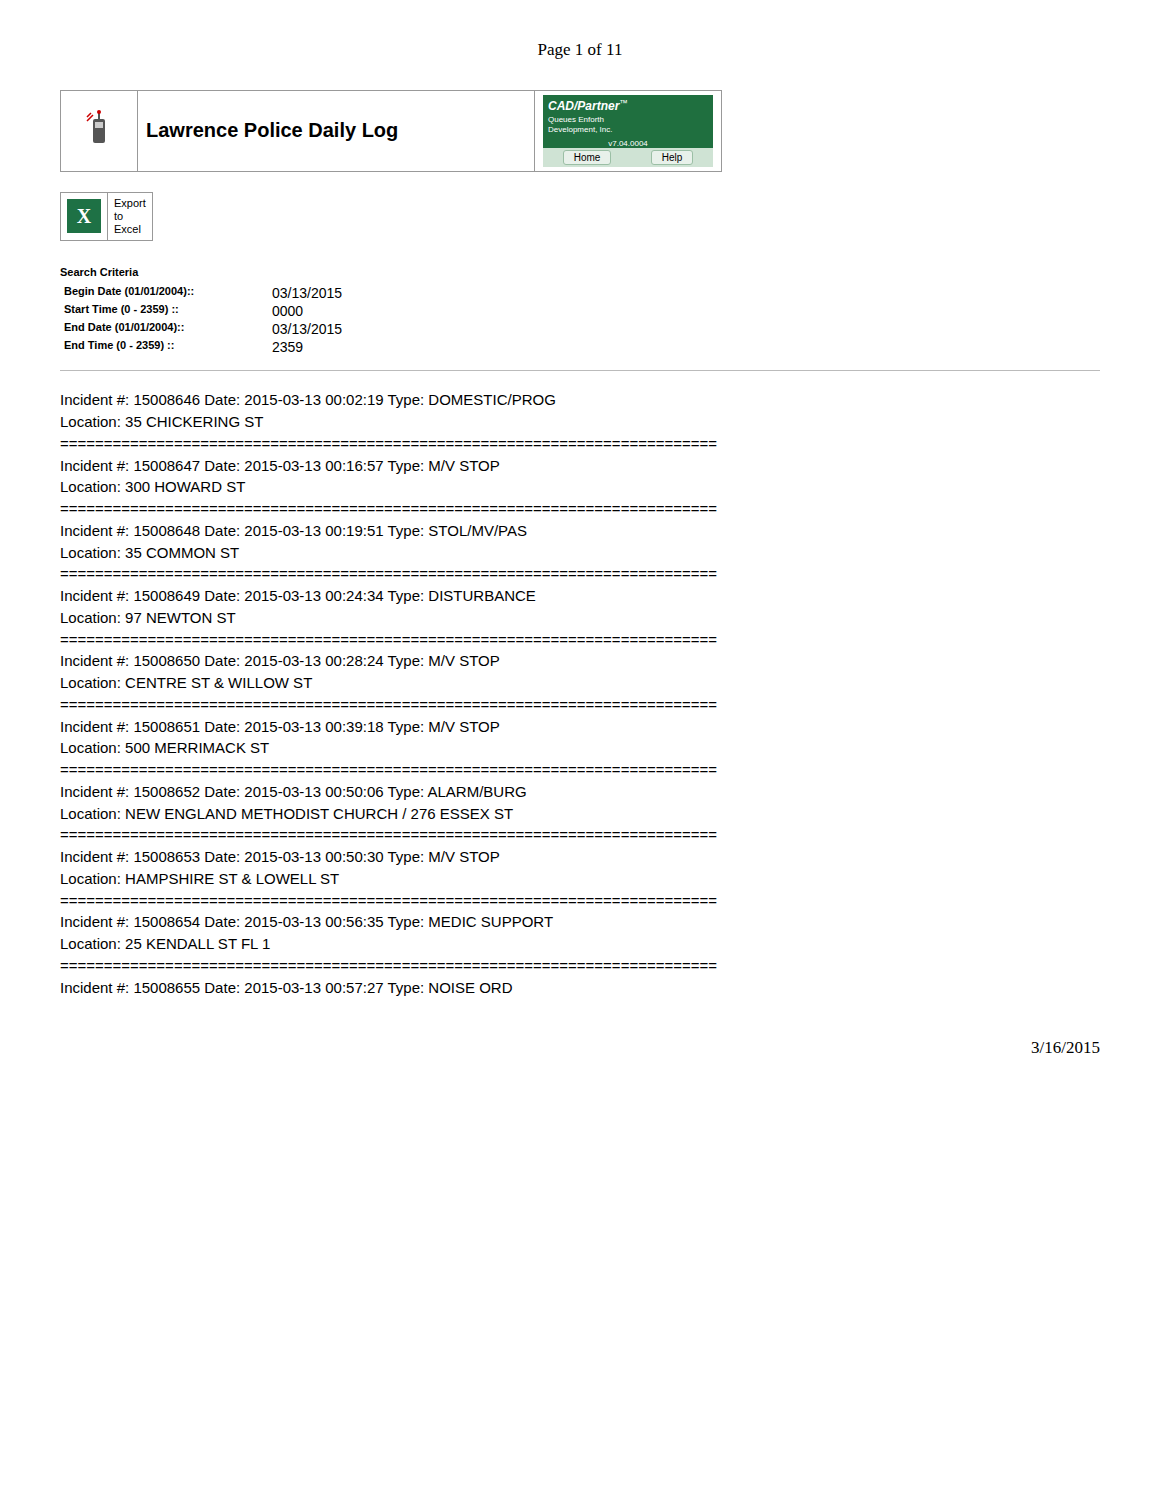Page 1 of 11
| | Lawrence Police Daily Log | CAD/Partner ™ Queues Enforth Development, Inc. v7.04.0004 Home Help |
| X | Export to Excel |
Search Criteria
| Begin Date (01/01/2004):: | 03/13/2015 |
| Start Time (0 - 2359) :: | 0000 |
| End Date (01/01/2004):: | 03/13/2015 |
| End Time (0 - 2359) :: | 2359 |
Incident #: 15008646 Date: 2015-03-13 00:02:19 Type: DOMESTIC/PROG
Location: 35 CHICKERING ST
=========================================================================== Incident #: 15008647 Date: 2015-03-13 00:16:57 Type: M/V STOP
Location: 300 HOWARD ST
=========================================================================== Incident #: 15008648 Date: 2015-03-13 00:19:51 Type: STOL/MV/PAS
Location: 35 COMMON ST
=========================================================================== Incident #: 15008649 Date: 2015-03-13 00:24:34 Type: DISTURBANCE
Location: 97 NEWTON ST
=========================================================================== Incident #: 15008650 Date: 2015-03-13 00:28:24 Type: M/V STOP
Location: CENTRE ST & WILLOW ST
=========================================================================== Incident #: 15008651 Date: 2015-03-13 00:39:18 Type: M/V STOP
Location: 500 MERRIMACK ST
=========================================================================== Incident #: 15008652 Date: 2015-03-13 00:50:06 Type: ALARM/BURG
Location: NEW ENGLAND METHODIST CHURCH / 276 ESSEX ST
=========================================================================== Incident #: 15008653 Date: 2015-03-13 00:50:30 Type: M/V STOP
Location: HAMPSHIRE ST & LOWELL ST
=========================================================================== Incident #: 15008654 Date: 2015-03-13 00:56:35 Type: MEDIC SUPPORT
Location: 25 KENDALL ST FL 1
=========================================================================== Incident #: 15008655 Date: 2015-03-13 00:57:27 Type: NOISE ORD
3/16/2015